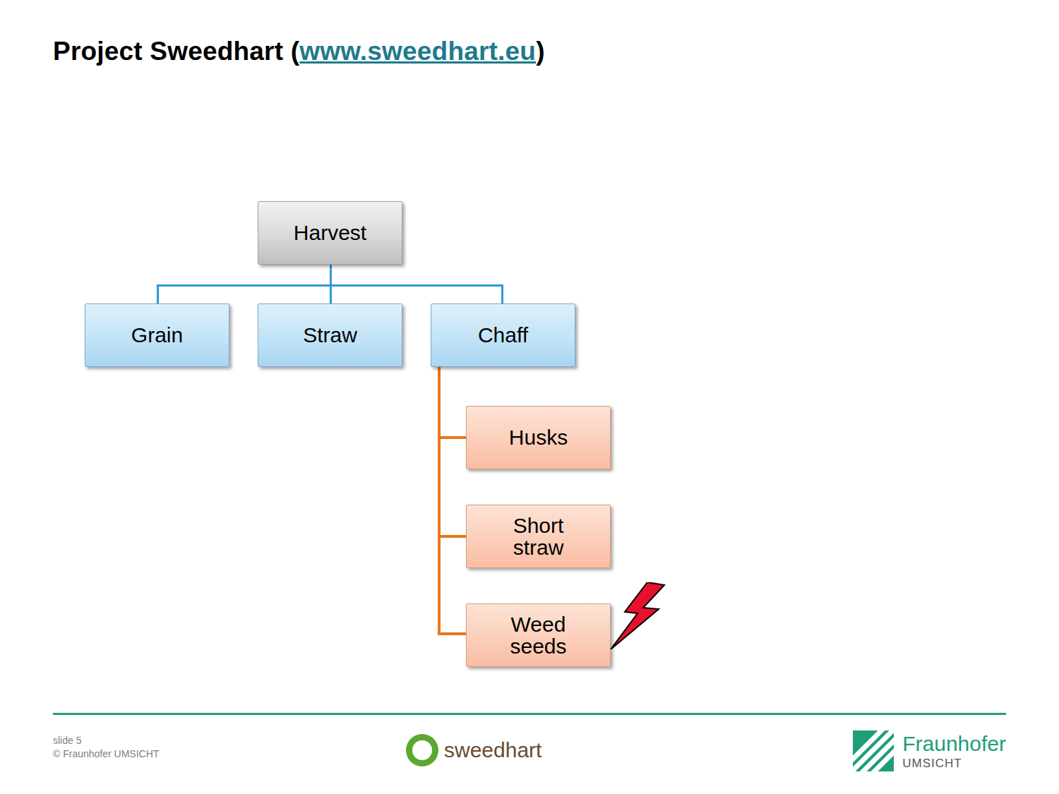Project Sweedhart (www.sweedhart.eu)
Harvest
Grain
Straw
Chaff
Husks
Short
straw
Weed
seeds
slide 5
© Fraunhofer UMSICHT
sweedhart
Fraunhofer
UMSICHT